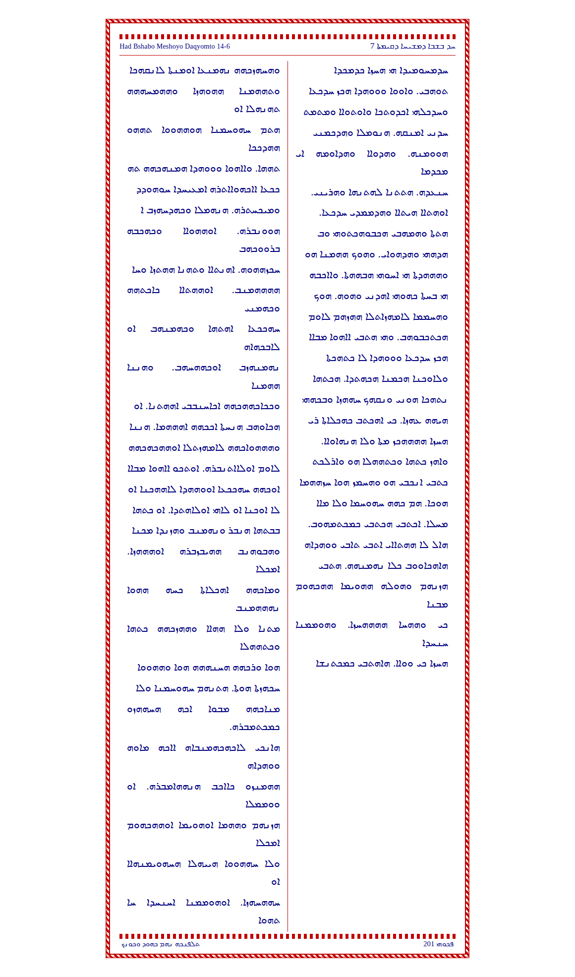Had Bshabo Meshoyo Daqyomto 14-6 ܚܕ ܒܫܒܐ ܕܡܫܝܚܐ ܕܩܝܡܬܐ 7
ܚܕܡܚܘܡܝܕܐ ܗܝ ܗܚܙܐ ܟܕܡܟܕܐ
ܬܘܗܒܝ. ܘܐܘܘܐ ܘܘܘܗܕܐ ܗܟܙ ܚܕܟܥܐ
ܘܚܕܟܠܗܝ ܐܟܕܘܬܟܐ ܘܐܘܬܘܐܐ ܘܡܬܡܬ
ܚܕܢܝ ܐܡܢܩܗ. ܗܢܘܡܠܐ ܘܗܕܟܡܢܝ
ܗܘܘܡܢܗ. ܘܗܕܘܐܐ ܘܗܕܐܘܡܗ ܐܝ ܡܟܕܡܐ
ܚܢܥܕܗ. ܗܬܬܢܐ ܠܗܬܢܗܐ ܘܗܪܝܢܝ.
ܐܘܗܬܐܐ ܗܝܬܐܐ ܘܗܕܡܡܕܝ ܚܕܟܥܐ.
ܗܬܬܐ ܘܗܡܗܒܝ ܗܟܒܘܗܟܬܘܗܝ ܘܒ
ܗܕܗܗܝ ܘܗܕܗܘܐܝ. ܘܗܘܟ ܗܗܡܢܐ ܗܘ
ܘܗܗܗܕܬܐ ܗܝ ܐܚܘܗܝ ܗܒܗܗܬܐ. ܘܐܐܟܒܗ
ܗܝ ܒܚܬܐ ܟܗܘܗܝ ܐܗܕܢܝ ܘܗܘܗ. ܗܘܟ
ܘܗܚܡܡܐ ܠܐܡܗܙܐܬܠܐ ܗܗܙܗܡ ܠܐܘܡ
ܗܟܬܟܒܘܗܒ. ܘܗܝ ܗܬܒܝ ܐܐܗܘܐ ܡܒܐܐ
ܗܟܙ ܚܕܟܥܐ ܘܘܘܗܕܐ ܠܐ ܟܬܗܟܬܐ
ܘܠܐܘܟܢܐ ܗܟܡܢܐ ܗܟܗܬܕܐ. ܗܟܬܗܐ
ܢܬܗܟܐ ܗܘܢܝ ܘܢܩܗܟ ܚܗܗܙܐ ܘܒܟܗܗܝ
ܗܝܗܗ ܥܗܙܐ. ܟܝ ܐܗܟܬܒ ܟܗܟܠܐܬܐ ܪܝ
ܗܚܙܐ ܗܗܗܗܟܙ ܡܬܐ ܘܠܐ ܗܢܗܐܘܐܐ.
ܘܐܗܙ ܟܬܗܐ ܘܟܬܗܗܠܐ ܗܘ ܘܐܪܠܟܬ
ܟܬܒܝ ܐܢܟܒܝ ܗܘ ܘܗܚܡܙ ܗܘܐ ܚܙܗܗܡܐ
ܗܘܟܐ. ܗܡ ܟܗܗ ܚܗܘܚܡܐ ܘܠܐ ܡܐܐ
ܡܚܠܐ. ܐܟܬܒܝ ܗܟܬܒܝ ܟܡܟܬܡܗܘܒ.
ܗܐܠ ܠܐ ܗܗܬܐܐܝ ܐܬܒܝ ܬܐܒܝ ܘܘܗܕܐܗ
ܗܐܗܟܐܘܘܒ ܟܠܐ ܢܗܡܢܗܗ. ܗܬܒܝ
ܗܙܢܗܡ ܘܗܘܠܗ ܗܗܘܝܡܐ ܗܗܟܗܘܡ ܡܒܢܐ
ܟܝ ܘܗܗܚܐ ܗܗܗܗܚܙܐ. ܘܗܘܡܡܢܐ ܚܢܚܕܐ
ܗܚܙܐ ܟܝ ܘܘܐܐ. ܗܐܗܬܒܝ ܟܡܟܬܢܫܐ
ܘܗܚܗܙܟܗܗ ܢܗܡܢܥܐ ܐܘܡܢܬܐ ܠܐܢܩܗܟܐ
ܘܬܗܗܡܢܐ ܗܗܘܗܙܐ ܘܗܗܡܚܗܗܗ ܬܗܢܗܠܐ ܐܘ
ܗܬܡ ܚܗܘܚܡܢܐ ܗܘܗܗܘܘܐ ܬܗܗܘ ܗܗܕܟܟܐ
ܬܗܗܐ. ܘܐܐܗܘܐ ܘܘܘܗܕܐ ܗܡܢܗܟܗܗ ܬܗ
ܟܟܥܐ ܐܐܟܗܘܐܐܬܪܗ ܐܡܥܝܚܕܐ ܚܘܗܘܕܕ
ܘܡܝܟܚܬܪܗ. ܗܢܗܡܠܐ ܘܟܗܕܚܗܙܒ ܐ
ܗܘܘܢܒܪܗ. ܐܘܗܗܘܐܐ ܘܟܗܟܒܗ ܒܪܘܘܟܗܒ
ܚܟܙܗܗܘܗ. ܐܗܢܬܐܐ ܘܬܗܢܐ ܗܗܬܙܐ ܘܚܐ
ܗܗܗܗܡܢܒ. ܐܘܗܗܬܐܐ ܟܐܟܬܗܗ ܘܟܗܡܢܝ
ܚܗܟܟܥܐ ܐܗܬܗܐ ܘܟܗܡܢܗܒ ܐܘ ܠܐܒܟܗܐܗ
ܢܗܡܢܗܙܒ ܐܘܟܗܗܚܗܒ. ܘܗܢܢܐ ܗܗܡܢܐ
ܘܟܟܐܟܗܗܟܗܗ ܐܟܐܚܢܒܒܝ ܐܗܗܬܢܐ. ܐܘ
ܗܟܐܘܗܒ ܗܢܚܬܐ ܐܟܟܗܗ ܐܗܗܗܡܐ. ܗܢܢܐ
ܘܗܗܗܘܐܟܗܗ ܠܐܡܗܙܬܠܐ ܐܘܗܗܟܗܟܗܗ
ܠܐܘܡ ܐܘܠܐܐܬܢܒܪܗ. ܐܘܬܟܘ ܐܐܗܘܐ ܡܒܐܐ
ܐܘܟܗܗ ܚܗܟܟܥܐ ܐܘܘܗܗܕܐ ܠܐܗܗܟܢܐ ܐܘ
ܠܐ ܐܘܟܢܐ ܐܘ ܠܐܗܝ ܐܘܠܐܗܬܕܐ. ܐܘ ܟܬܗܐ
ܒܒܬܗܐ ܗܢܒܪ ܘܢܗܡܢܒ ܘܗܙܢܕܐ ܡܟܢܐ
ܘܗܒܘܗܢܒ ܗܗܝܒܙܒܪܗ ܐܘܗܗܗܙܐ. ܐܡܟܠܐ
ܘܡܐܟܗܗ ܐܗܟܠܐܬܐ ܟܚܗ ܗܗܘܐ ܢܗܗܗܡܢܒ
ܡܬܢܐ ܘܠܐ ܗܗܐܐ ܘܗܗܙܟܗܗ ܟܬܗܐ ܘܟܬܗܗܠܐ
ܗܘܐ ܘܪܟܗܗ ܗܚܢܗܗܗ ܗܘܐ ܘܗܗܘܘܐ
ܚܟܗܙܬܐ ܗܘܬܐ. ܗܬܢܗܡ ܚܗܘܚܡܢܐ ܘܠܐ
ܡܢܐܟܗܗ ܡܒܘܐ ܐܟܗ ܗܚܗܗܙܘ ܟܡܟܬܡܒܪܗ.
ܗܐܢܟܝ ܠܐܟܗܟܗܡܢܒܐܗ ܐܐܟܗ ܡܐܘܗ ܘܘܗܕܐܗ
ܗܗܡܢܙܘ ܟܐܐܟܒ ܗܢܗܗܐܡܒܪܗ. ܐܘ ܘܘܡܡܠܐ
ܗܙܢܗܡ ܘܗܗܡܐ ܐܘܗܘܝܡܐ ܐܘܗܗܟܗܘܡ ܐܡܟܠܐ
ܘܠܐ ܚܗܗܘܘܐ ܗܝܝܗܠܐ ܗܚܗܘܝܡܢܗܐܐ ܐܘ
ܚܗܗܚܗܙܐ. ܐܘܗܘܡܡܢܐ ܐܚܢܚܕܐ ܚܐ ܬܗܘܐ
ܬܠܦܢܟܗ ܢܗܡ ܟܗܘܕ ܘܟܘܢܟ ܦܟܘܗܝ 201